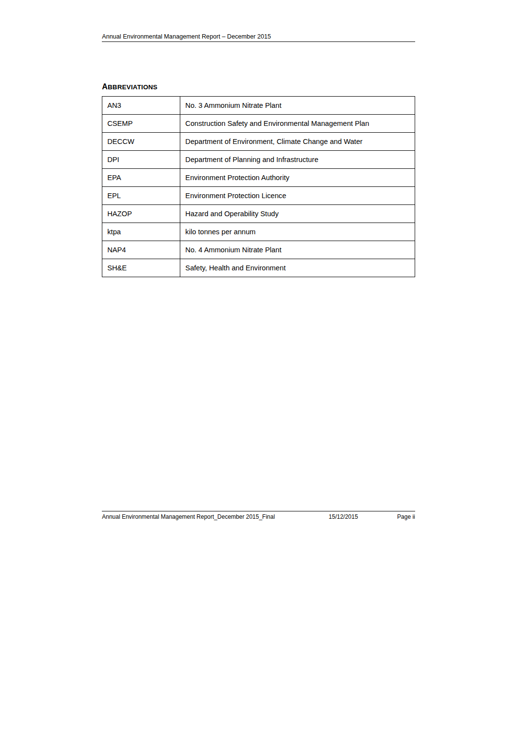Annual Environmental Management Report – December 2015
ABBREVIATIONS
| AN3 | No. 3 Ammonium Nitrate Plant |
| CSEMP | Construction Safety and Environmental Management Plan |
| DECCW | Department of Environment, Climate Change and Water |
| DPI | Department of Planning and Infrastructure |
| EPA | Environment Protection Authority |
| EPL | Environment Protection Licence |
| HAZOP | Hazard and Operability Study |
| ktpa | kilo tonnes per annum |
| NAP4 | No. 4 Ammonium Nitrate Plant |
| SH&E | Safety, Health and Environment |
Annual Environmental Management Report_December 2015_Final
15/12/2015
Page ii